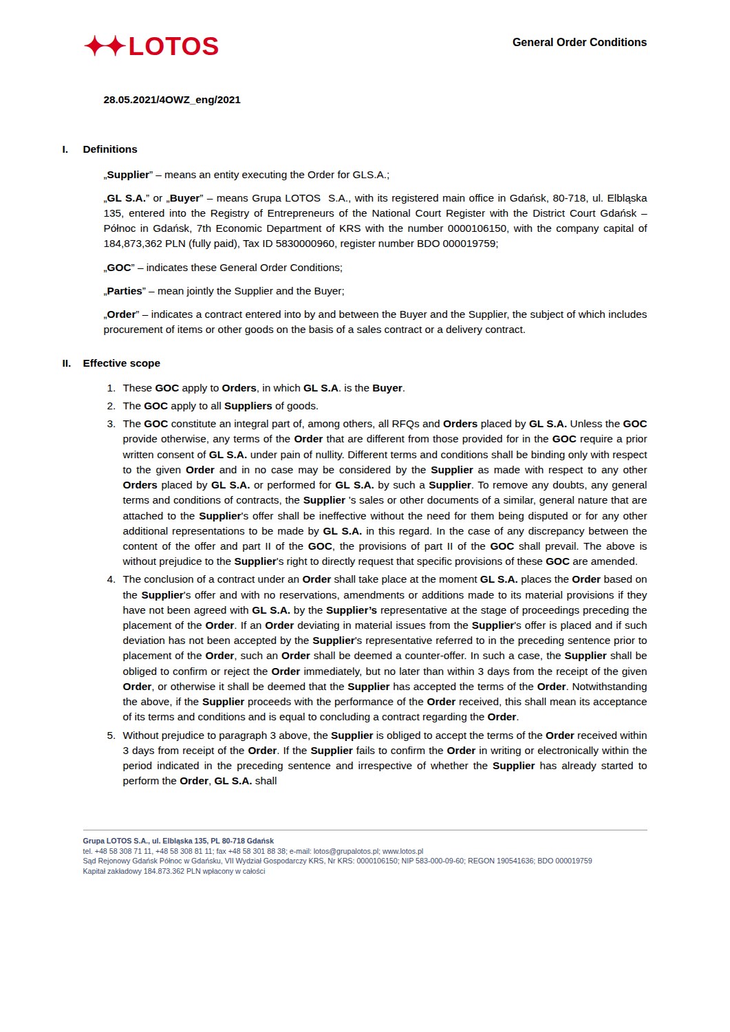✦✦ LOTOS
General Order Conditions
28.05.2021/4OWZ_eng/2021
I. Definitions
„Supplier” – means an entity executing the Order for GLS.A.;
„GL S.A.” or „Buyer” – means Grupa LOTOS S.A., with its registered main office in Gdańsk, 80-718, ul. Elbląska 135, entered into the Registry of Entrepreneurs of the National Court Register with the District Court Gdańsk – Północ in Gdańsk, 7th Economic Department of KRS with the number 0000106150, with the company capital of 184,873,362 PLN (fully paid), Tax ID 5830000960, register number BDO 000019759;
„GOC” – indicates these General Order Conditions;
„Parties” – mean jointly the Supplier and the Buyer;
„Order” – indicates a contract entered into by and between the Buyer and the Supplier, the subject of which includes procurement of items or other goods on the basis of a sales contract or a delivery contract.
II. Effective scope
These GOC apply to Orders, in which GL S.A. is the Buyer.
The GOC apply to all Suppliers of goods.
The GOC constitute an integral part of, among others, all RFQs and Orders placed by GL S.A. Unless the GOC provide otherwise, any terms of the Order that are different from those provided for in the GOC require a prior written consent of GL S.A. under pain of nullity. Different terms and conditions shall be binding only with respect to the given Order and in no case may be considered by the Supplier as made with respect to any other Orders placed by GL S.A. or performed for GL S.A. by such a Supplier. To remove any doubts, any general terms and conditions of contracts, the Supplier 's sales or other documents of a similar, general nature that are attached to the Supplier's offer shall be ineffective without the need for them being disputed or for any other additional representations to be made by GL S.A. in this regard. In the case of any discrepancy between the content of the offer and part II of the GOC, the provisions of part II of the GOC shall prevail. The above is without prejudice to the Supplier's right to directly request that specific provisions of these GOC are amended.
The conclusion of a contract under an Order shall take place at the moment GL S.A. places the Order based on the Supplier's offer and with no reservations, amendments or additions made to its material provisions if they have not been agreed with GL S.A. by the Supplier’s representative at the stage of proceedings preceding the placement of the Order. If an Order deviating in material issues from the Supplier's offer is placed and if such deviation has not been accepted by the Supplier's representative referred to in the preceding sentence prior to placement of the Order, such an Order shall be deemed a counter-offer. In such a case, the Supplier shall be obliged to confirm or reject the Order immediately, but no later than within 3 days from the receipt of the given Order, or otherwise it shall be deemed that the Supplier has accepted the terms of the Order. Notwithstanding the above, if the Supplier proceeds with the performance of the Order received, this shall mean its acceptance of its terms and conditions and is equal to concluding a contract regarding the Order.
Without prejudice to paragraph 3 above, the Supplier is obliged to accept the terms of the Order received within 3 days from receipt of the Order. If the Supplier fails to confirm the Order in writing or electronically within the period indicated in the preceding sentence and irrespective of whether the Supplier has already started to perform the Order, GL S.A. shall
Grupa LOTOS S.A., ul. Elbląska 135, PL 80-718 Gdańsk
tel. +48 58 308 71 11, +48 58 308 81 11; fax +48 58 301 88 38; e-mail: lotos@grupalotos.pl; www.lotos.pl
Sąd Rejonowy Gdańsk Północ w Gdańsku, VII Wydział Gospodarczy KRS, Nr KRS: 0000106150; NIP 583-000-09-60; REGON 190541636; BDO 000019759
Kapitał zakładowy 184.873.362 PLN wpłacony w całości